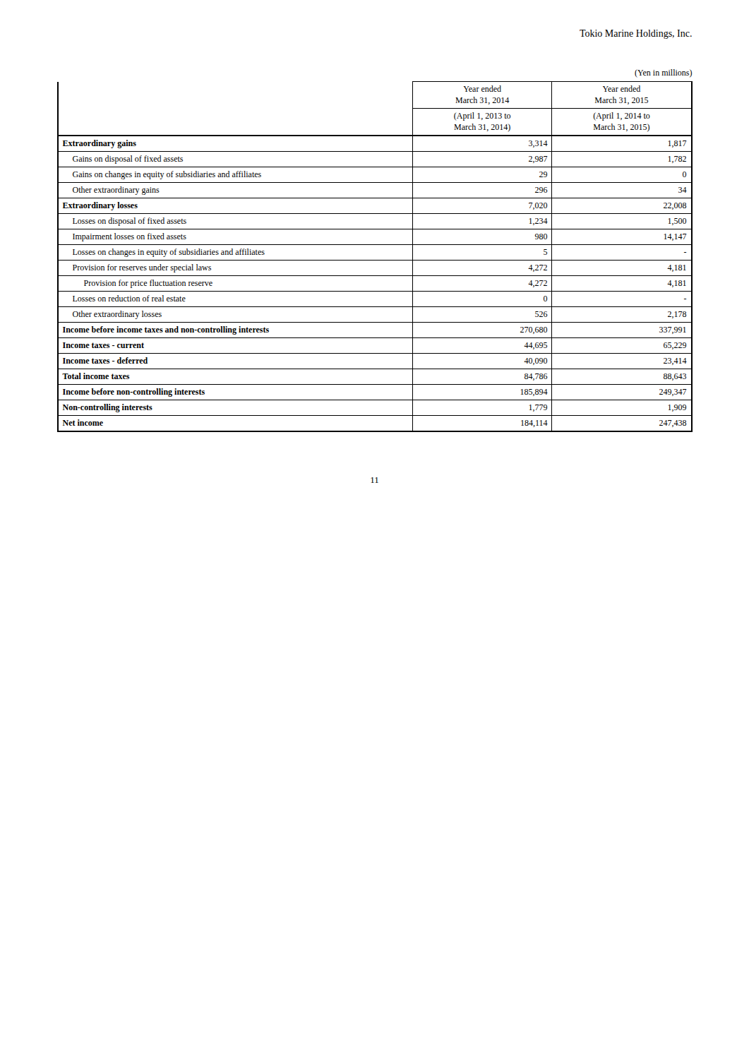Tokio Marine Holdings, Inc.
(Yen in millions)
| | Year ended March 31, 2014 | Year ended March 31, 2015 |
| --- | --- | --- |
| | (April 1, 2013 to March 31, 2014) | (April 1, 2014 to March 31, 2015) |
| Extraordinary gains | 3,314 | 1,817 |
| Gains on disposal of fixed assets | 2,987 | 1,782 |
| Gains on changes in equity of subsidiaries and affiliates | 29 | 0 |
| Other extraordinary gains | 296 | 34 |
| Extraordinary losses | 7,020 | 22,008 |
| Losses on disposal of fixed assets | 1,234 | 1,500 |
| Impairment losses on fixed assets | 980 | 14,147 |
| Losses on changes in equity of subsidiaries and affiliates | 5 | - |
| Provision for reserves under special laws | 4,272 | 4,181 |
| Provision for price fluctuation reserve | 4,272 | 4,181 |
| Losses on reduction of real estate | 0 | - |
| Other extraordinary losses | 526 | 2,178 |
| Income before income taxes and non-controlling interests | 270,680 | 337,991 |
| Income taxes - current | 44,695 | 65,229 |
| Income taxes - deferred | 40,090 | 23,414 |
| Total income taxes | 84,786 | 88,643 |
| Income before non-controlling interests | 185,894 | 249,347 |
| Non-controlling interests | 1,779 | 1,909 |
| Net income | 184,114 | 247,438 |
11